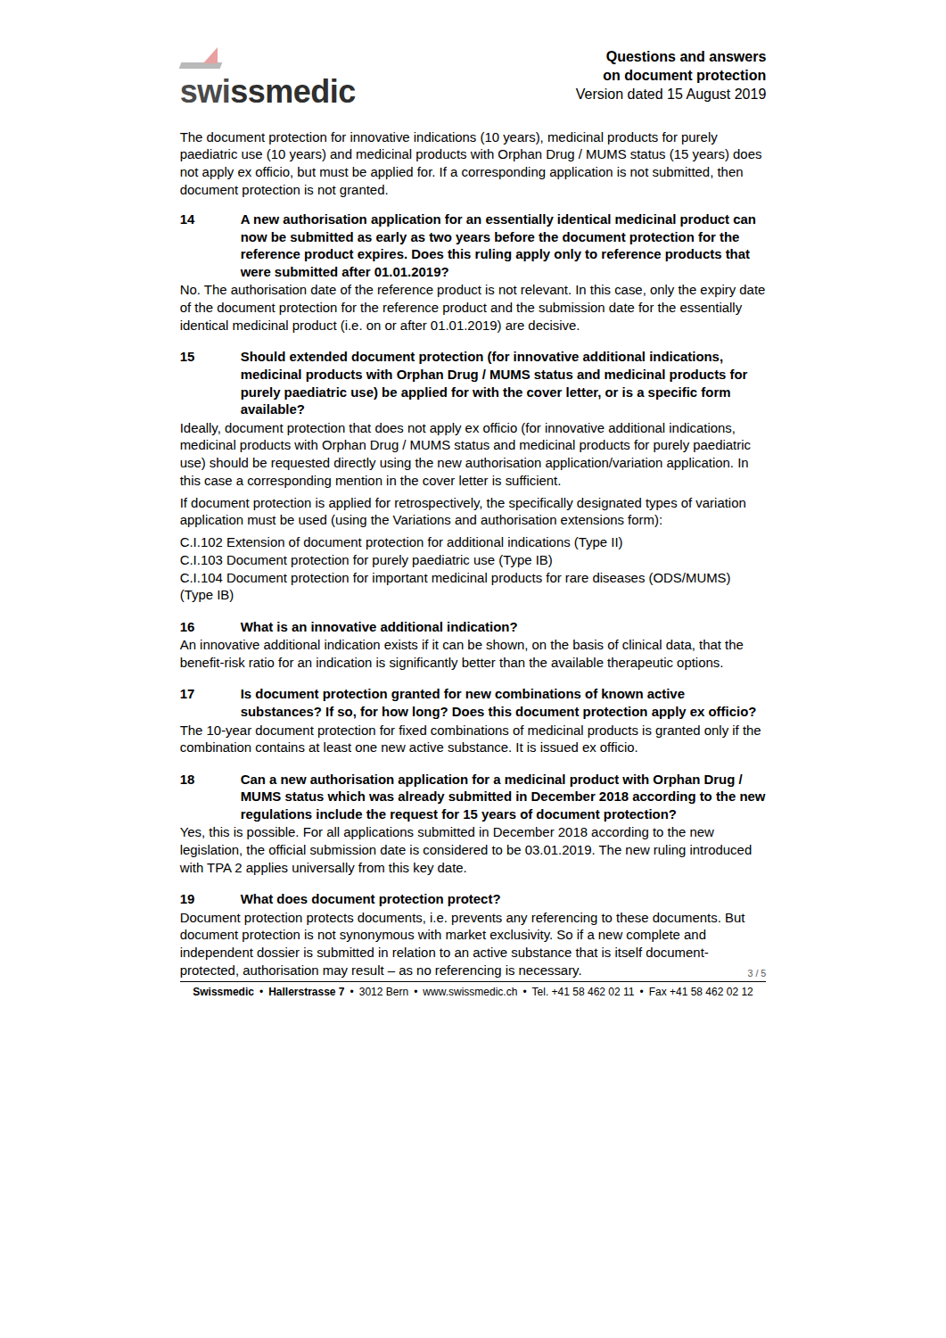swissmedic
Questions and answers
on document protection
Version dated 15 August 2019
The document protection for innovative indications (10 years), medicinal products for purely paediatric use (10 years) and medicinal products with Orphan Drug / MUMS status (15 years) does not apply ex officio, but must be applied for. If a corresponding application is not submitted, then document protection is not granted.
14
A new authorisation application for an essentially identical medicinal product can now be submitted as early as two years before the document protection for the reference product expires. Does this ruling apply only to reference products that were submitted after 01.01.2019?
No. The authorisation date of the reference product is not relevant. In this case, only the expiry date of the document protection for the reference product and the submission date for the essentially identical medicinal product (i.e. on or after 01.01.2019) are decisive.
15
Should extended document protection (for innovative additional indications, medicinal products with Orphan Drug / MUMS status and medicinal products for purely paediatric use) be applied for with the cover letter, or is a specific form available?
Ideally, document protection that does not apply ex officio (for innovative additional indications, medicinal products with Orphan Drug / MUMS status and medicinal products for purely paediatric use) should be requested directly using the new authorisation application/variation application. In this case a corresponding mention in the cover letter is sufficient.
If document protection is applied for retrospectively, the specifically designated types of variation application must be used (using the Variations and authorisation extensions form):
C.I.102 Extension of document protection for additional indications (Type II)
C.I.103 Document protection for purely paediatric use (Type IB)
C.I.104 Document protection for important medicinal products for rare diseases (ODS/MUMS) (Type IB)
16
What is an innovative additional indication?
An innovative additional indication exists if it can be shown, on the basis of clinical data, that the benefit-risk ratio for an indication is significantly better than the available therapeutic options.
17
Is document protection granted for new combinations of known active substances? If so, for how long? Does this document protection apply ex officio?
The 10-year document protection for fixed combinations of medicinal products is granted only if the combination contains at least one new active substance. It is issued ex officio.
18
Can a new authorisation application for a medicinal product with Orphan Drug / MUMS status which was already submitted in December 2018 according to the new regulations include the request for 15 years of document protection?
Yes, this is possible. For all applications submitted in December 2018 according to the new legislation, the official submission date is considered to be 03.01.2019. The new ruling introduced with TPA 2 applies universally from this key date.
19
What does document protection protect?
Document protection protects documents, i.e. prevents any referencing to these documents. But document protection is not synonymous with market exclusivity. So if a new complete and independent dossier is submitted in relation to an active substance that is itself document-protected, authorisation may result – as no referencing is necessary.
3 / 5
Swissmedic•Hallerstrasse 7•3012 Bern•www.swissmedic.ch•Tel. +41 58 462 02 11•Fax +41 58 462 02 12